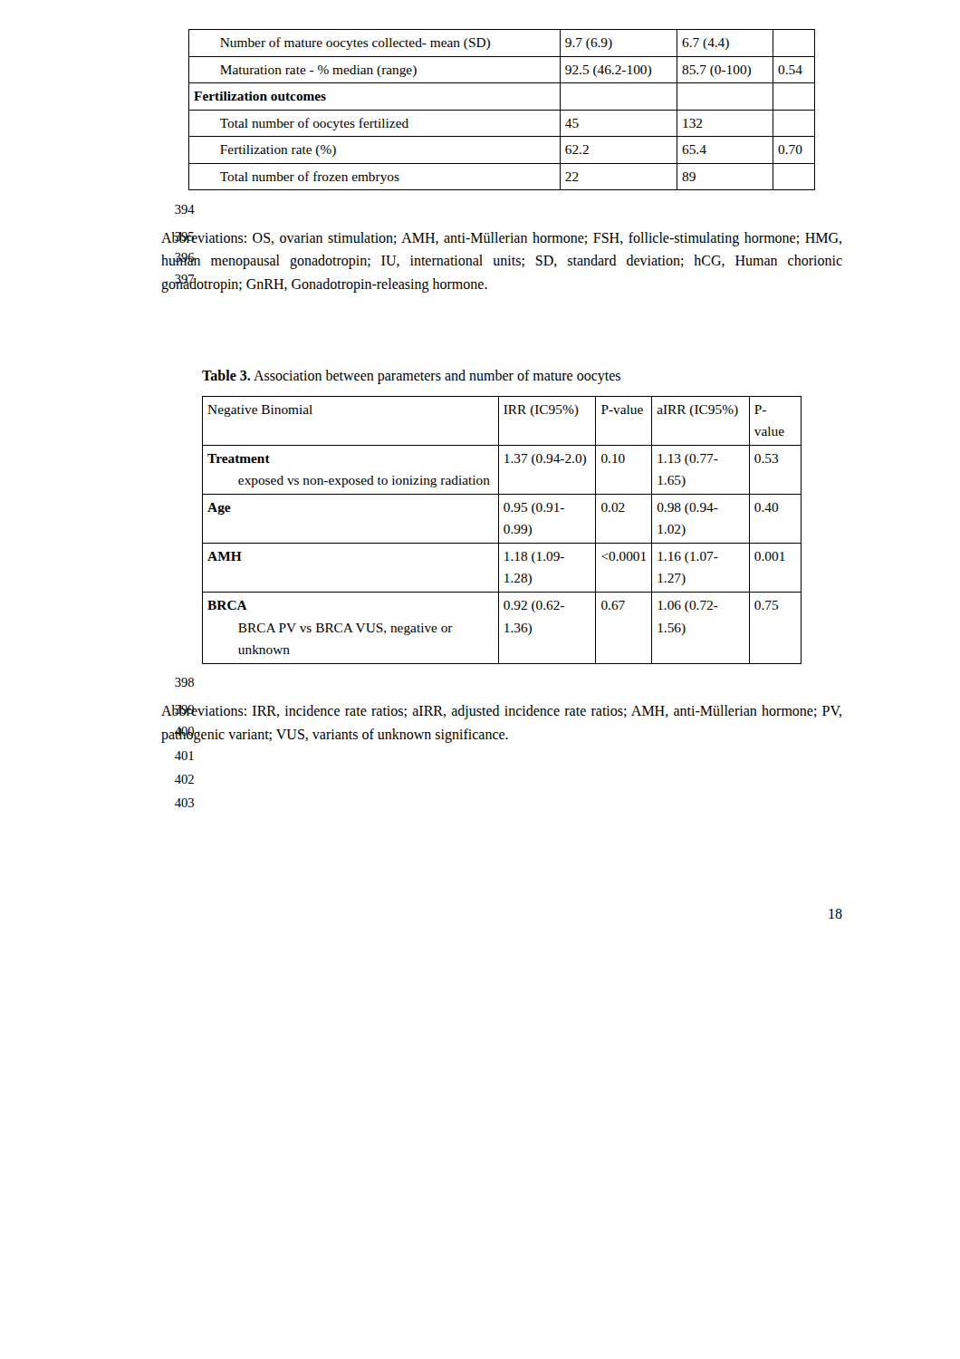| Number of mature oocytes collected- mean (SD) | 9.7 (6.9) | 6.7 (4.4) | |
| Maturation rate - % median (range) | 92.5 (46.2-100) | 85.7 (0-100) | 0.54 |
| Fertilization outcomes | | | |
| Total number of oocytes fertilized | 45 | 132 | |
| Fertilization rate (%) | 62.2 | 65.4 | 0.70 |
| Total number of frozen embryos | 22 | 89 | |
394
395 396 397
Abbreviations: OS, ovarian stimulation; AMH, anti-Müllerian hormone; FSH, follicle-stimulating hormone; HMG, human menopausal gonadotropin; IU, international units; SD, standard deviation; hCG, Human chorionic gonadotropin; GnRH, Gonadotropin-releasing hormone.
Table 3. Association between parameters and number of mature oocytes
| Negative Binomial | IRR (IC95%) | P-value | aIRR (IC95%) | P-value |
| Treatment exposed vs non-exposed to ionizing radiation | 1.37 (0.94-2.0) | 0.10 | 1.13 (0.77-1.65) | 0.53 |
| Age | 0.95 (0.91-0.99) | 0.02 | 0.98 (0.94-1.02) | 0.40 |
| AMH | 1.18 (1.09-1.28) | <0.0001 | 1.16 (1.07-1.27) | 0.001 |
| BRCA BRCA PV vs BRCA VUS, negative or unknown | 0.92 (0.62-1.36) | 0.67 | 1.06 (0.72-1.56) | 0.75 |
398
399 400
Abbreviations: IRR, incidence rate ratios; aIRR, adjusted incidence rate ratios; AMH, anti-Müllerian hormone; PV, pathogenic variant; VUS, variants of unknown significance.
401
402
403
18